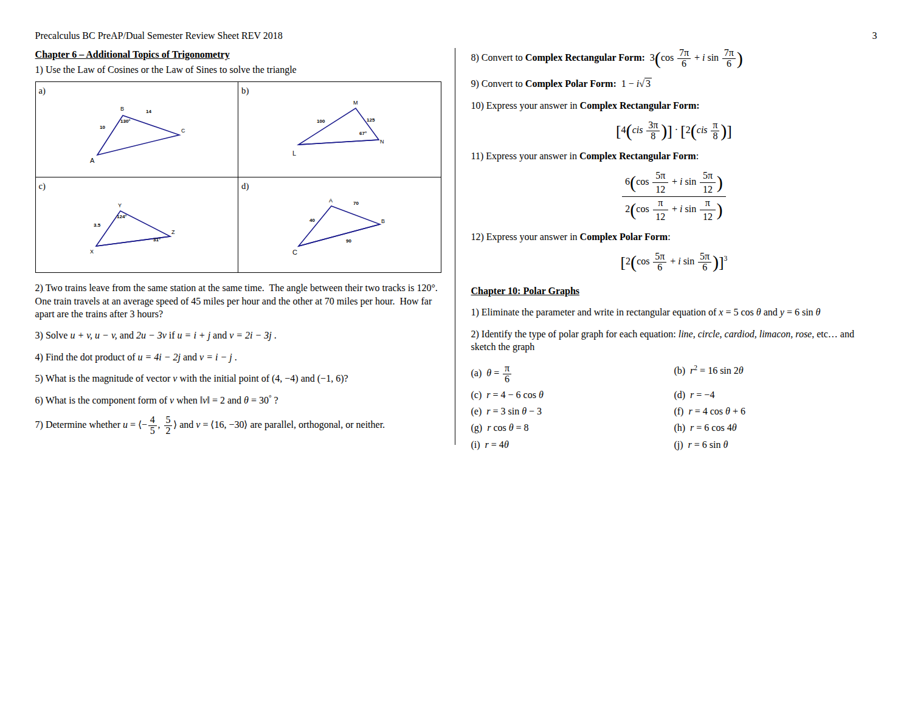Precalculus BC PreAP/Dual Semester Review Sheet REV 2018
3
Chapter 6 – Additional Topics of Trigonometry
1) Use the Law of Cosines or the Law of Sines to solve the triangle
| a) B C A 10 14 130° | b) M N L 100 125 67° |
| c) Y Z X 3.5 124° 31° | d) A B C 40 70 90 |
2) Two trains leave from the same station at the same time. The angle between their two tracks is 120°. One train travels at an average speed of 45 miles per hour and the other at 70 miles per hour. How far apart are the trains after 3 hours?
3) Solve u + v, u − v, and 2u − 3v if u = i + j and v = 2i − 3j .
4) Find the dot product of u = 4i − 2j and v = i − j .
5) What is the magnitude of vector v with the initial point of (4, −4) and (−1, 6)?
6) What is the component form of v when ‖v‖ = 2 and θ = 30° ?
7) Determine whether u = ⟨−45, 52⟩ and v = ⟨16, −30⟩ are parallel, orthogonal, or neither.
8) Convert to Complex Rectangular Form: 3(cos 7π 6 + i sin 7π 6)
9) Convert to Complex Polar Form: 1 − i√3
10) Express your answer in Complex Rectangular Form:
[4(cis 3π 8)] · [2(cis π 8)]
11) Express your answer in Complex Rectangular Form:
6(cos 5π 12 + i sin 5π 12) 2(cos π 12 + i sin π 12)
12) Express your answer in Complex Polar Form:
[2(cos 5π 6 + i sin 5π 6)]3
Chapter 10: Polar Graphs
1) Eliminate the parameter and write in rectangular equation of x = 5 cos θ and y = 6 sin θ
2) Identify the type of polar graph for each equation: line, circle, cardiod, limacon, rose, etc… and sketch the graph
| (a) θ = π 6 | (b) r 2 = 16 sin 2 θ |
| (c) r = 4 − 6 cos θ | (d) r = −4 |
| (e) r = 3 sin θ − 3 | (f) r = 4 cos θ + 6 |
| (g) r cos θ = 8 | (h) r = 6 cos 4 θ |
| (i) r = 4 θ | (j) r = 6 sin θ |